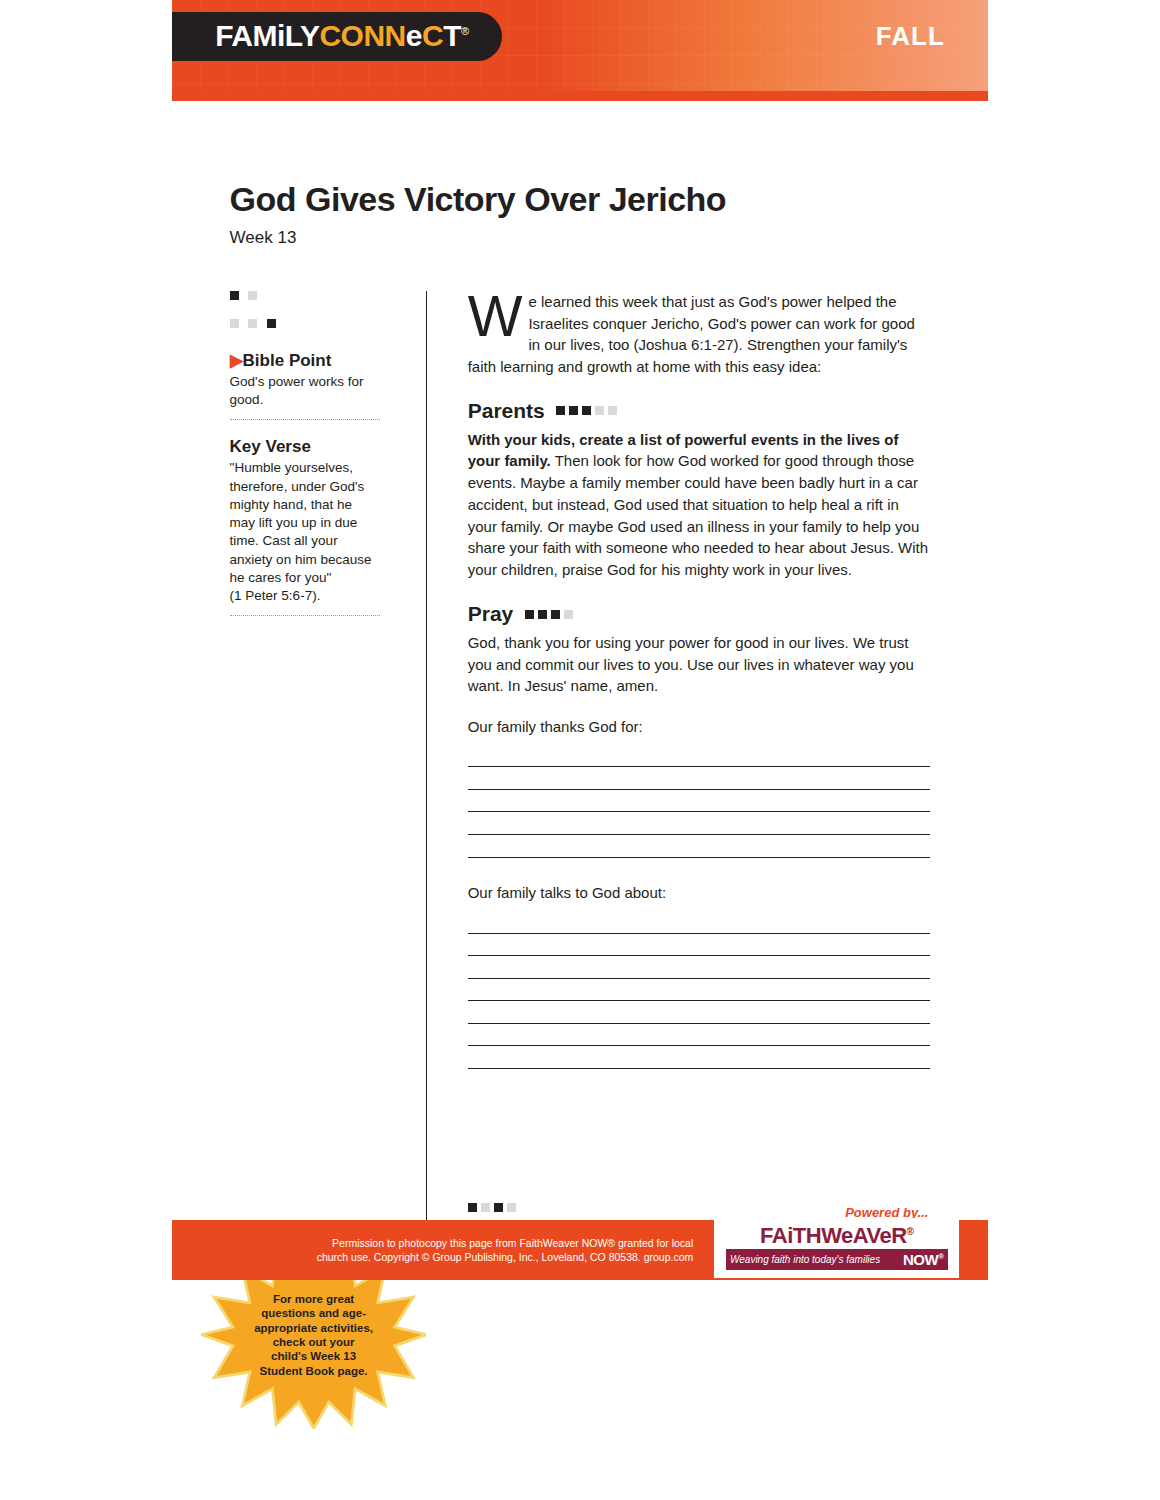FAMiLY CONN eCT®
FALL
God Gives Victory Over Jericho
Week 13
▶Bible Point
God's power works for good.
Key Verse
"Humble yourselves, therefore, under God's mighty hand, that he may lift you up in due time. Cast all your anxiety on him because he cares for you" (1 Peter 5:6-7).
For more great questions and age-appropriate activities, check out your child's Week 13 Student Book page.
We learned this week that just as God's power helped the Israelites conquer Jericho, God's power can work for good in our lives, too (Joshua 6:1-27). Strengthen your family's faith learning and growth at home with this easy idea:
Parents
With your kids, create a list of powerful events in the lives of your family. Then look for how God worked for good through those events. Maybe a family member could have been badly hurt in a car accident, but instead, God used that situation to help heal a rift in your family. Or maybe God used an illness in your family to help you share your faith with someone who needed to hear about Jesus. With your children, praise God for his mighty work in your lives.
Pray
God, thank you for using your power for good in our lives. We trust you and commit our lives to you. Use our lives in whatever way you want. In Jesus' name, amen.
Our family thanks God for:
Our family talks to God about:
Sneak Peek
Don't miss next week when we discover that Jesus fulfilled God's promise.
Powered by...
Permission to photocopy this page from FaithWeaver NOW® granted for local
church use. Copyright © Group Publishing, Inc., Loveland, CO 80538. group.com
FAiTHWeAVeR®
Weaving faith into today's families NOW®